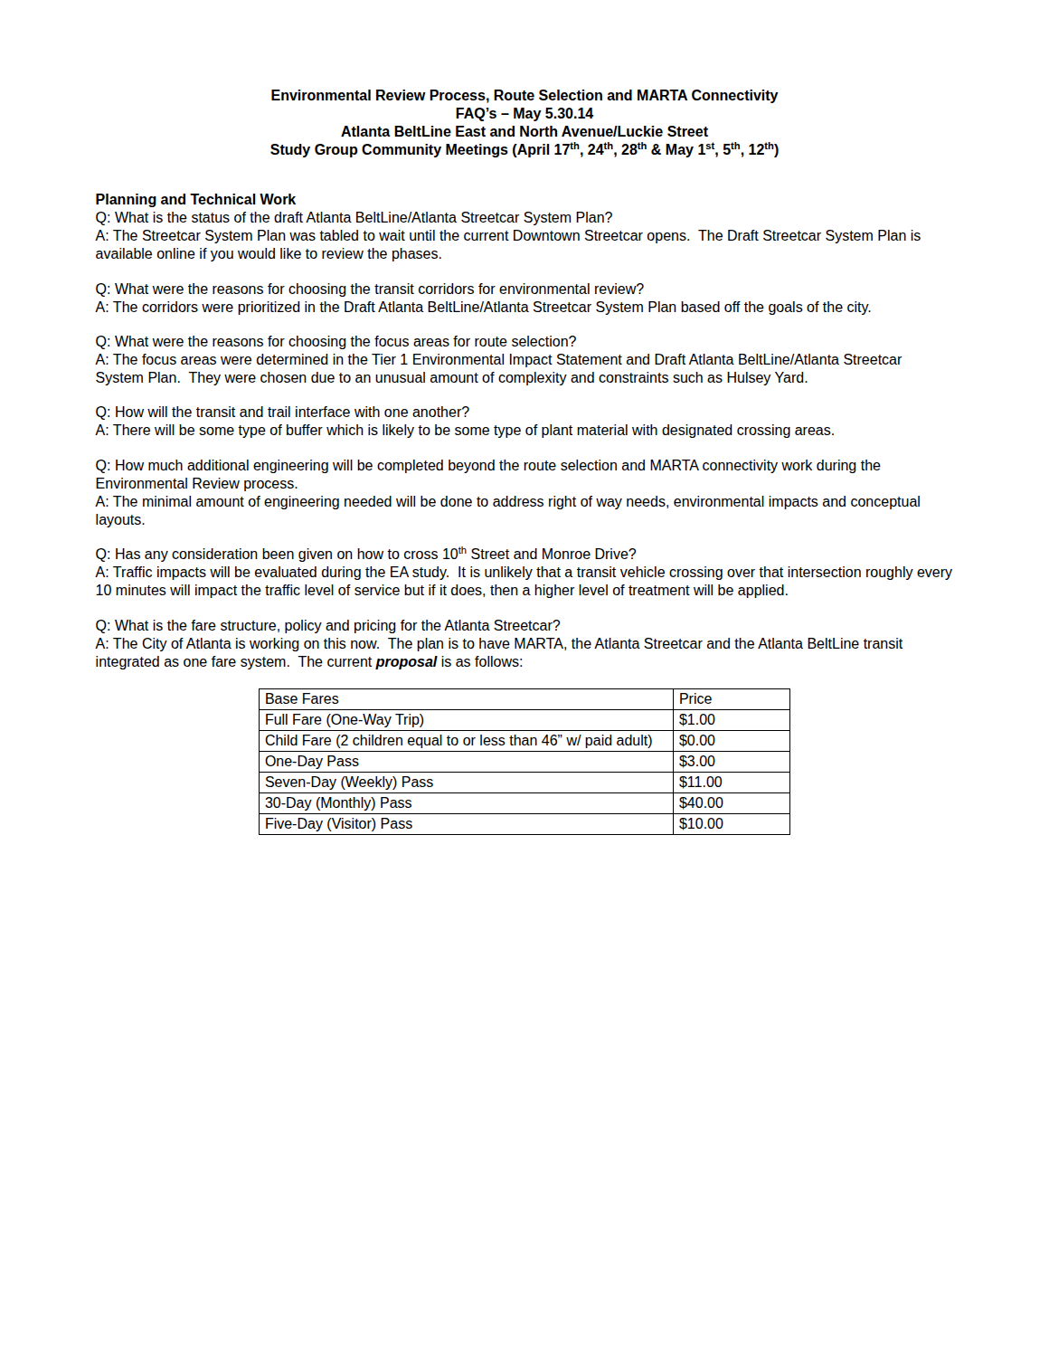Environmental Review Process, Route Selection and MARTA Connectivity
FAQ’s – May 5.30.14
Atlanta BeltLine East and North Avenue/Luckie Street
Study Group Community Meetings (April 17th, 24th, 28th & May 1st, 5th, 12th)
Planning and Technical Work
Q: What is the status of the draft Atlanta BeltLine/Atlanta Streetcar System Plan?
A: The Streetcar System Plan was tabled to wait until the current Downtown Streetcar opens. The Draft Streetcar System Plan is available online if you would like to review the phases.
Q: What were the reasons for choosing the transit corridors for environmental review?
A: The corridors were prioritized in the Draft Atlanta BeltLine/Atlanta Streetcar System Plan based off the goals of the city.
Q: What were the reasons for choosing the focus areas for route selection?
A: The focus areas were determined in the Tier 1 Environmental Impact Statement and Draft Atlanta BeltLine/Atlanta Streetcar System Plan. They were chosen due to an unusual amount of complexity and constraints such as Hulsey Yard.
Q: How will the transit and trail interface with one another?
A: There will be some type of buffer which is likely to be some type of plant material with designated crossing areas.
Q: How much additional engineering will be completed beyond the route selection and MARTA connectivity work during the Environmental Review process.
A: The minimal amount of engineering needed will be done to address right of way needs, environmental impacts and conceptual layouts.
Q: Has any consideration been given on how to cross 10th Street and Monroe Drive?
A: Traffic impacts will be evaluated during the EA study. It is unlikely that a transit vehicle crossing over that intersection roughly every 10 minutes will impact the traffic level of service but if it does, then a higher level of treatment will be applied.
Q: What is the fare structure, policy and pricing for the Atlanta Streetcar?
A: The City of Atlanta is working on this now. The plan is to have MARTA, the Atlanta Streetcar and the Atlanta BeltLine transit integrated as one fare system. The current proposal is as follows:
| Base Fares | Price |
| Full Fare (One-Way Trip) | $1.00 |
| Child Fare (2 children equal to or less than 46” w/ paid adult) | $0.00 |
| One-Day Pass | $3.00 |
| Seven-Day (Weekly) Pass | $11.00 |
| 30-Day (Monthly) Pass | $40.00 |
| Five-Day (Visitor) Pass | $10.00 |